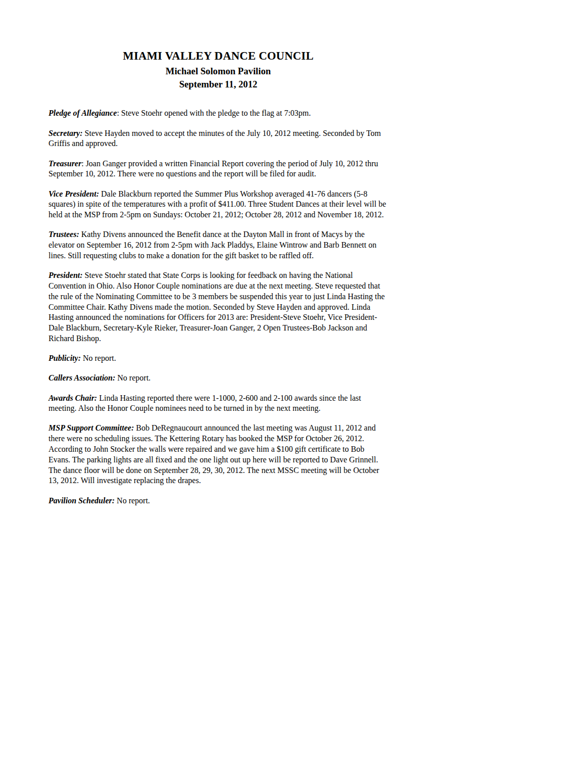MIAMI VALLEY DANCE COUNCIL
Michael Solomon Pavilion
September 11, 2012
Pledge of Allegiance: Steve Stoehr opened with the pledge to the flag at 7:03pm.
Secretary: Steve Hayden moved to accept the minutes of the July 10, 2012 meeting. Seconded by Tom Griffis and approved.
Treasurer: Joan Ganger provided a written Financial Report covering the period of July 10, 2012 thru September 10, 2012. There were no questions and the report will be filed for audit.
Vice President: Dale Blackburn reported the Summer Plus Workshop averaged 41-76 dancers (5-8 squares) in spite of the temperatures with a profit of $411.00. Three Student Dances at their level will be held at the MSP from 2-5pm on Sundays: October 21, 2012; October 28, 2012 and November 18, 2012.
Trustees: Kathy Divens announced the Benefit dance at the Dayton Mall in front of Macys by the elevator on September 16, 2012 from 2-5pm with Jack Pladdys, Elaine Wintrow and Barb Bennett on lines. Still requesting clubs to make a donation for the gift basket to be raffled off.
President: Steve Stoehr stated that State Corps is looking for feedback on having the National Convention in Ohio. Also Honor Couple nominations are due at the next meeting. Steve requested that the rule of the Nominating Committee to be 3 members be suspended this year to just Linda Hasting the Committee Chair. Kathy Divens made the motion. Seconded by Steve Hayden and approved. Linda Hasting announced the nominations for Officers for 2013 are: President-Steve Stoehr, Vice President-Dale Blackburn, Secretary-Kyle Rieker, Treasurer-Joan Ganger, 2 Open Trustees-Bob Jackson and Richard Bishop.
Publicity: No report.
Callers Association: No report.
Awards Chair: Linda Hasting reported there were 1-1000, 2-600 and 2-100 awards since the last meeting. Also the Honor Couple nominees need to be turned in by the next meeting.
MSP Support Committee: Bob DeRegnaucourt announced the last meeting was August 11, 2012 and there were no scheduling issues. The Kettering Rotary has booked the MSP for October 26, 2012. According to John Stocker the walls were repaired and we gave him a $100 gift certificate to Bob Evans. The parking lights are all fixed and the one light out up here will be reported to Dave Grinnell. The dance floor will be done on September 28, 29, 30, 2012. The next MSSC meeting will be October 13, 2012. Will investigate replacing the drapes.
Pavilion Scheduler: No report.